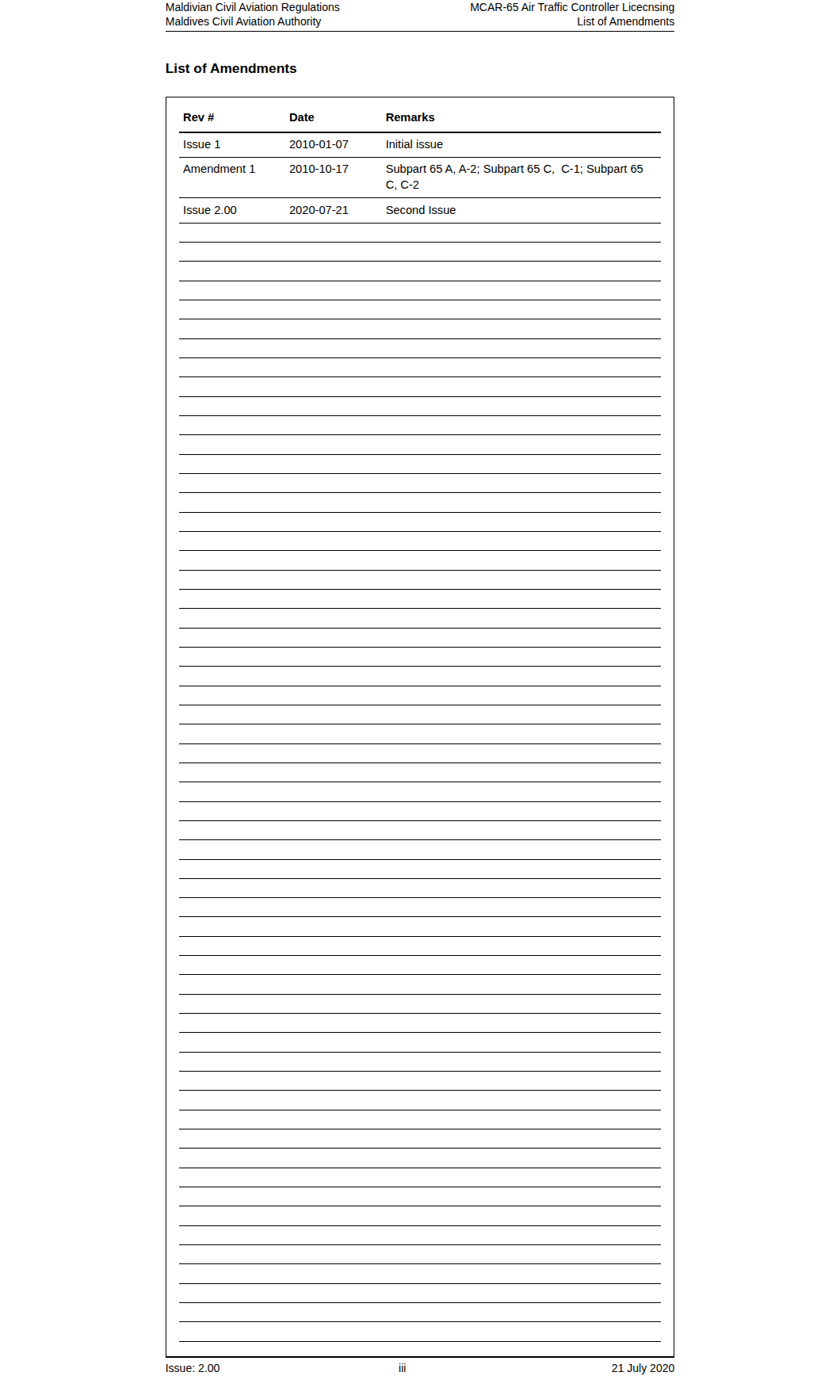| Maldivian Civil Aviation Regulations | MCAR-65 Air Traffic Controller Licecnsing |
| Maldives Civil Aviation Authority | List of Amendments |
List of Amendments
| Rev # | Date | Remarks |
| --- | --- | --- |
| Issue 1 | 2010-01-07 | Initial issue |
| Amendment 1 | 2010-10-17 | Subpart 65 A, A-2; Subpart 65 C, C-1; Subpart 65 C, C-2 |
| Issue 2.00 | 2020-07-21 | Second Issue |
| Issue: 2.00 | iii | 21 July 2020 |